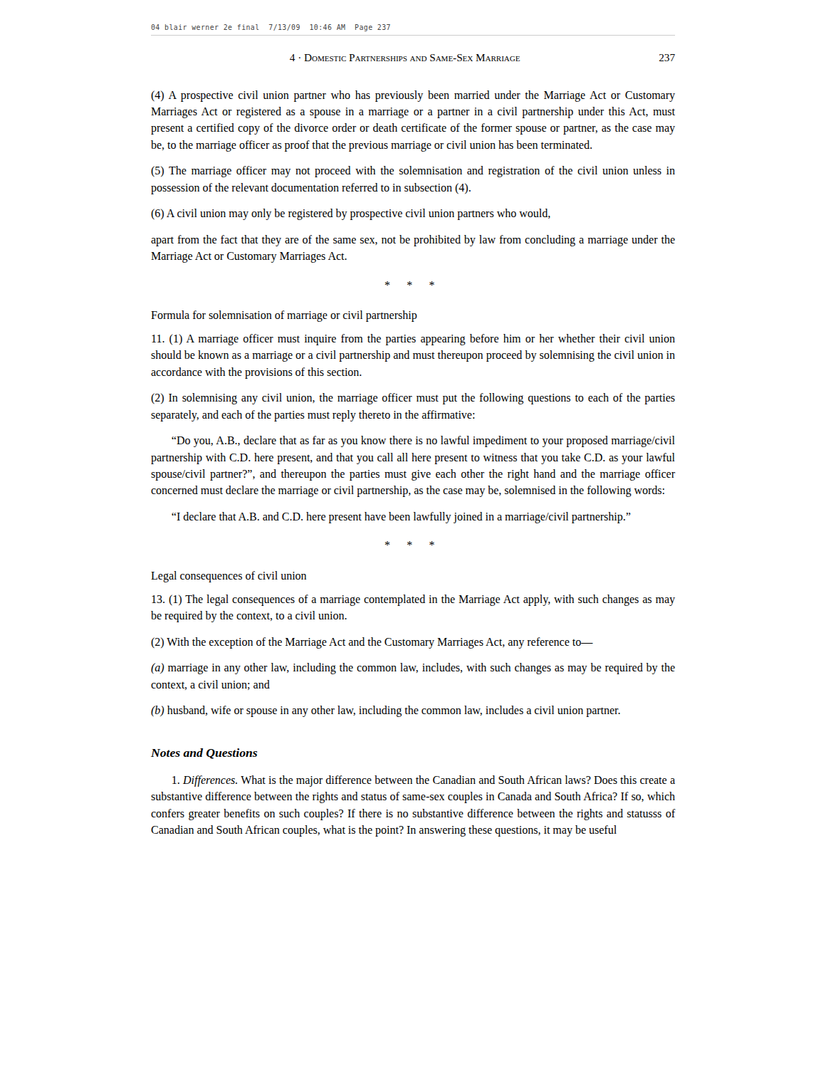04 blair werner 2e final 7/13/09 10:46 AM Page 237
4 · Domestic Partnerships and Same-Sex Marriage 237
(4) A prospective civil union partner who has previously been married under the Marriage Act or Customary Marriages Act or registered as a spouse in a marriage or a partner in a civil partnership under this Act, must present a certified copy of the divorce order or death certificate of the former spouse or partner, as the case may be, to the marriage officer as proof that the previous marriage or civil union has been terminated.
(5) The marriage officer may not proceed with the solemnisation and registration of the civil union unless in possession of the relevant documentation referred to in subsection (4).
(6) A civil union may only be registered by prospective civil union partners who would,
apart from the fact that they are of the same sex, not be prohibited by law from concluding a marriage under the Marriage Act or Customary Marriages Act.
* * *
Formula for solemnisation of marriage or civil partnership
11. (1) A marriage officer must inquire from the parties appearing before him or her whether their civil union should be known as a marriage or a civil partnership and must thereupon proceed by solemnising the civil union in accordance with the provisions of this section.
(2) In solemnising any civil union, the marriage officer must put the following questions to each of the parties separately, and each of the parties must reply thereto in the affirmative:
“Do you, A.B., declare that as far as you know there is no lawful impediment to your proposed marriage/civil partnership with C.D. here present, and that you call all here present to witness that you take C.D. as your lawful spouse/civil partner?”, and thereupon the parties must give each other the right hand and the marriage officer concerned must declare the marriage or civil partnership, as the case may be, solemnised in the following words:
“I declare that A.B. and C.D. here present have been lawfully joined in a marriage/civil partnership.”
* * *
Legal consequences of civil union
13. (1) The legal consequences of a marriage contemplated in the Marriage Act apply, with such changes as may be required by the context, to a civil union.
(2) With the exception of the Marriage Act and the Customary Marriages Act, any reference to—
(a) marriage in any other law, including the common law, includes, with such changes as may be required by the context, a civil union; and
(b) husband, wife or spouse in any other law, including the common law, includes a civil union partner.
Notes and Questions
1. Differences. What is the major difference between the Canadian and South African laws? Does this create a substantive difference between the rights and status of same-sex couples in Canada and South Africa? If so, which confers greater benefits on such couples? If there is no substantive difference between the rights and statusss of Canadian and South African couples, what is the point? In answering these questions, it may be useful